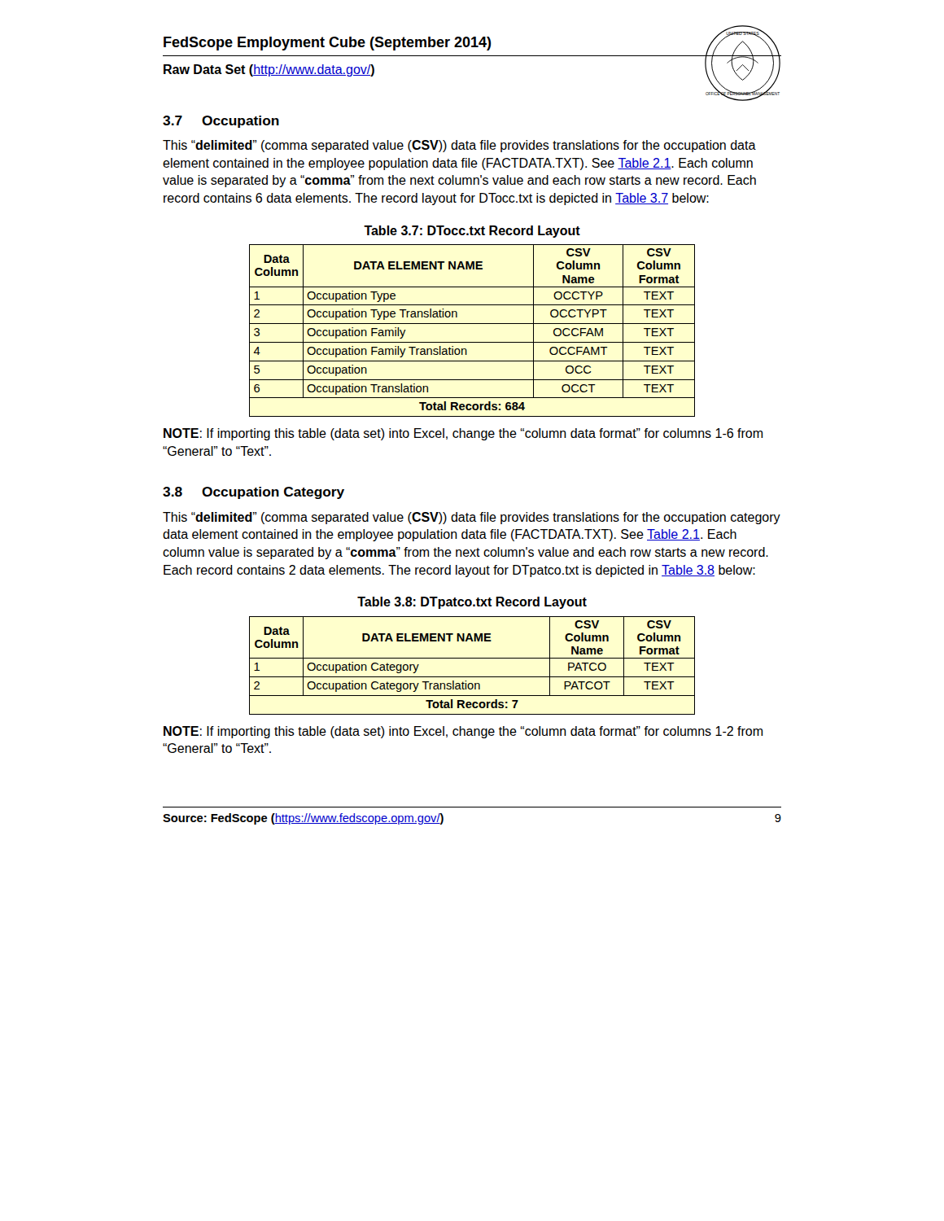UNITED STATES OFFICE OF PERSONNEL MANAGEMENT
FedScope Employment Cube (September 2014)
Raw Data Set (http://www.data.gov/)
3.7 Occupation
This “delimited” (comma separated value (CSV)) data file provides translations for the occupation data element contained in the employee population data file (FACTDATA.TXT). See Table 2.1. Each column value is separated by a “comma” from the next column's value and each row starts a new record. Each record contains 6 data elements. The record layout for DTocc.txt is depicted in Table 3.7 below:
Table 3.7: DTocc.txt Record Layout
| Data Column | DATA ELEMENT NAME | CSV Column Name | CSV Column Format |
| --- | --- | --- | --- |
| 1 | Occupation Type | OCCTYP | TEXT |
| 2 | Occupation Type Translation | OCCTYPT | TEXT |
| 3 | Occupation Family | OCCFAM | TEXT |
| 4 | Occupation Family Translation | OCCFAMT | TEXT |
| 5 | Occupation | OCC | TEXT |
| 6 | Occupation Translation | OCCT | TEXT |
| Total Records: 684 |
NOTE: If importing this table (data set) into Excel, change the “column data format” for columns 1-6 from “General” to “Text”.
3.8 Occupation Category
This “delimited” (comma separated value (CSV)) data file provides translations for the occupation category data element contained in the employee population data file (FACTDATA.TXT). See Table 2.1. Each column value is separated by a “comma” from the next column's value and each row starts a new record. Each record contains 2 data elements. The record layout for DTpatco.txt is depicted in Table 3.8 below:
Table 3.8: DTpatco.txt Record Layout
| Data Column | DATA ELEMENT NAME | CSV Column Name | CSV Column Format |
| --- | --- | --- | --- |
| 1 | Occupation Category | PATCO | TEXT |
| 2 | Occupation Category Translation | PATCOT | TEXT |
| Total Records: 7 |
NOTE: If importing this table (data set) into Excel, change the “column data format” for columns 1-2 from “General” to “Text”.
Source: FedScope (https://www.fedscope.opm.gov/) 9